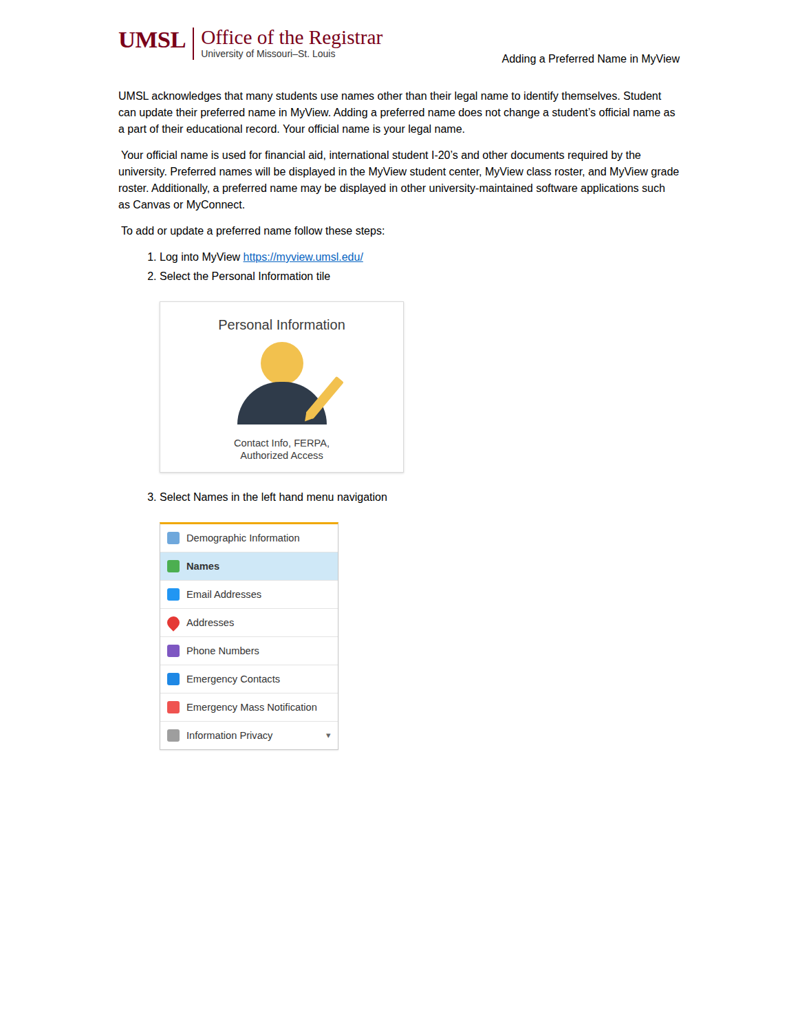UMSL Office of the Registrar University of Missouri–St. Louis
Adding a Preferred Name in MyView
UMSL acknowledges that many students use names other than their legal name to identify themselves. Student can update their preferred name in MyView. Adding a preferred name does not change a student’s official name as a part of their educational record. Your official name is your legal name.
Your official name is used for financial aid, international student I-20’s and other documents required by the university. Preferred names will be displayed in the MyView student center, MyView class roster, and MyView grade roster. Additionally, a preferred name may be displayed in other university-maintained software applications such as Canvas or MyConnect.
To add or update a preferred name follow these steps:
Log into MyView https://myview.umsl.edu/
Select the Personal Information tile
Personal Information
Contact Info, FERPA,
Authorized Access
Select Names in the left hand menu navigation
Demographic Information
Names
Email Addresses
Addresses
Phone Numbers
Emergency Contacts
Emergency Mass Notification
Information Privacy▾